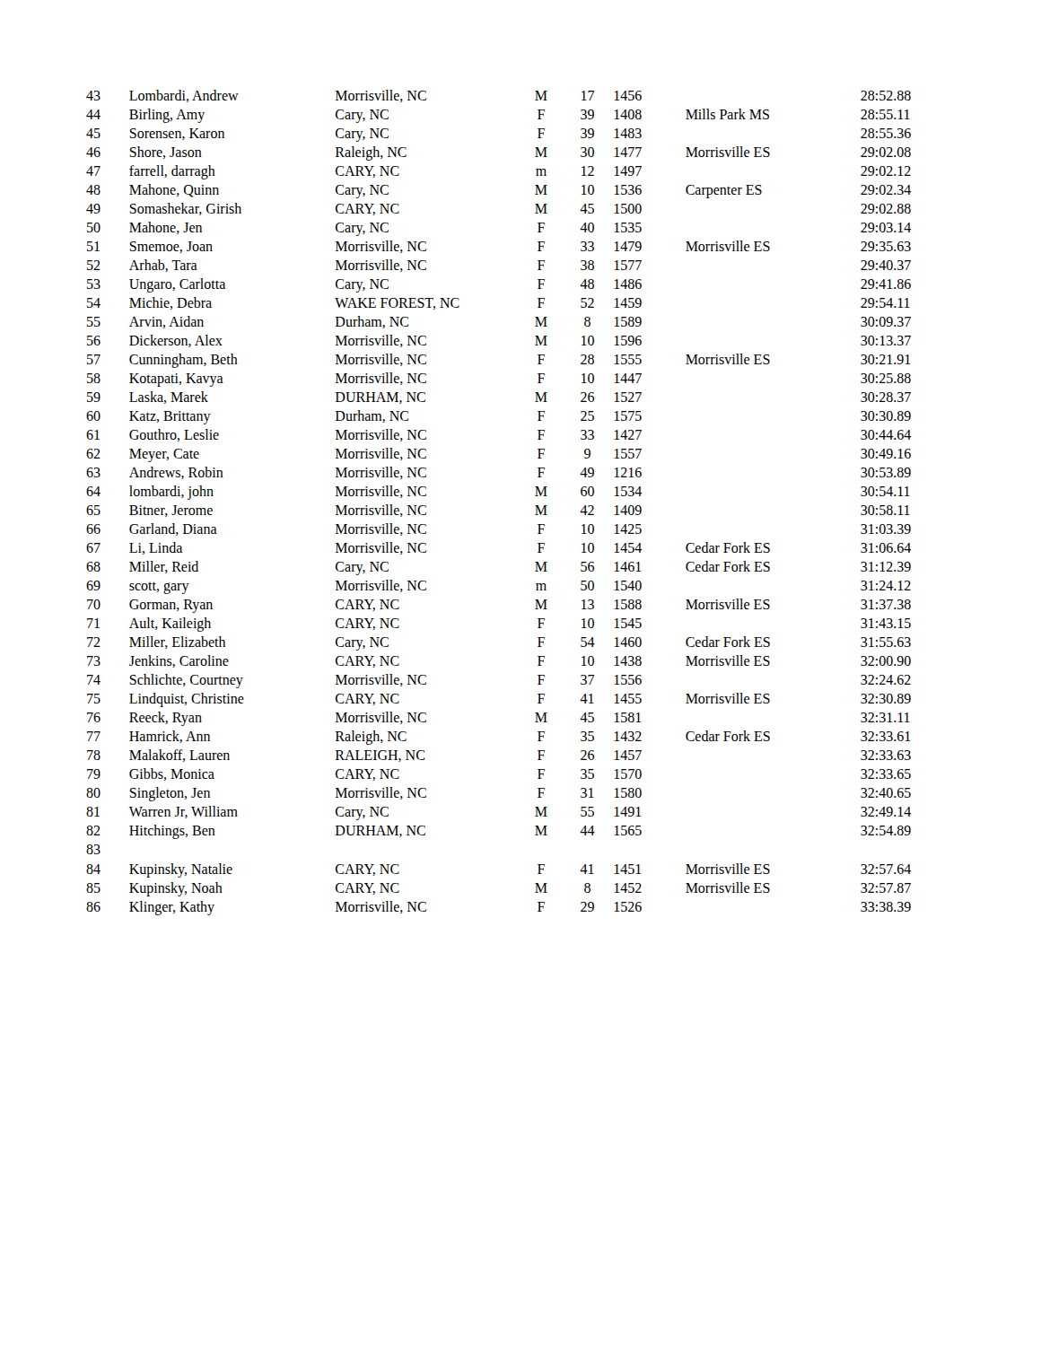| 43 | Lombardi, Andrew | Morrisville, NC | M | 17 | 1456 | | 28:52.88 |
| 44 | Birling, Amy | Cary, NC | F | 39 | 1408 | Mills Park MS | 28:55.11 |
| 45 | Sorensen, Karon | Cary, NC | F | 39 | 1483 | | 28:55.36 |
| 46 | Shore, Jason | Raleigh, NC | M | 30 | 1477 | Morrisville ES | 29:02.08 |
| 47 | farrell, darragh | CARY, NC | m | 12 | 1497 | | 29:02.12 |
| 48 | Mahone, Quinn | Cary, NC | M | 10 | 1536 | Carpenter ES | 29:02.34 |
| 49 | Somashekar, Girish | CARY, NC | M | 45 | 1500 | | 29:02.88 |
| 50 | Mahone, Jen | Cary, NC | F | 40 | 1535 | | 29:03.14 |
| 51 | Smemoe, Joan | Morrisville, NC | F | 33 | 1479 | Morrisville ES | 29:35.63 |
| 52 | Arhab, Tara | Morrisville, NC | F | 38 | 1577 | | 29:40.37 |
| 53 | Ungaro, Carlotta | Cary, NC | F | 48 | 1486 | | 29:41.86 |
| 54 | Michie, Debra | WAKE FOREST, NC | F | 52 | 1459 | | 29:54.11 |
| 55 | Arvin, Aidan | Durham, NC | M | 8 | 1589 | | 30:09.37 |
| 56 | Dickerson, Alex | Morrisville, NC | M | 10 | 1596 | | 30:13.37 |
| 57 | Cunningham, Beth | Morrisville, NC | F | 28 | 1555 | Morrisville ES | 30:21.91 |
| 58 | Kotapati, Kavya | Morrisville, NC | F | 10 | 1447 | | 30:25.88 |
| 59 | Laska, Marek | DURHAM, NC | M | 26 | 1527 | | 30:28.37 |
| 60 | Katz, Brittany | Durham, NC | F | 25 | 1575 | | 30:30.89 |
| 61 | Gouthro, Leslie | Morrisville, NC | F | 33 | 1427 | | 30:44.64 |
| 62 | Meyer, Cate | Morrisville, NC | F | 9 | 1557 | | 30:49.16 |
| 63 | Andrews, Robin | Morrisville, NC | F | 49 | 1216 | | 30:53.89 |
| 64 | lombardi, john | Morrisville, NC | M | 60 | 1534 | | 30:54.11 |
| 65 | Bitner, Jerome | Morrisville, NC | M | 42 | 1409 | | 30:58.11 |
| 66 | Garland, Diana | Morrisville, NC | F | 10 | 1425 | | 31:03.39 |
| 67 | Li, Linda | Morrisville, NC | F | 10 | 1454 | Cedar Fork ES | 31:06.64 |
| 68 | Miller, Reid | Cary, NC | M | 56 | 1461 | Cedar Fork ES | 31:12.39 |
| 69 | scott, gary | Morrisville, NC | m | 50 | 1540 | | 31:24.12 |
| 70 | Gorman, Ryan | CARY, NC | M | 13 | 1588 | Morrisville ES | 31:37.38 |
| 71 | Ault, Kaileigh | CARY, NC | F | 10 | 1545 | | 31:43.15 |
| 72 | Miller, Elizabeth | Cary, NC | F | 54 | 1460 | Cedar Fork ES | 31:55.63 |
| 73 | Jenkins, Caroline | CARY, NC | F | 10 | 1438 | Morrisville ES | 32:00.90 |
| 74 | Schlichte, Courtney | Morrisville, NC | F | 37 | 1556 | | 32:24.62 |
| 75 | Lindquist, Christine | CARY, NC | F | 41 | 1455 | Morrisville ES | 32:30.89 |
| 76 | Reeck, Ryan | Morrisville, NC | M | 45 | 1581 | | 32:31.11 |
| 77 | Hamrick, Ann | Raleigh, NC | F | 35 | 1432 | Cedar Fork ES | 32:33.61 |
| 78 | Malakoff, Lauren | RALEIGH, NC | F | 26 | 1457 | | 32:33.63 |
| 79 | Gibbs, Monica | CARY, NC | F | 35 | 1570 | | 32:33.65 |
| 80 | Singleton, Jen | Morrisville, NC | F | 31 | 1580 | | 32:40.65 |
| 81 | Warren Jr, William | Cary, NC | M | 55 | 1491 | | 32:49.14 |
| 82 | Hitchings, Ben | DURHAM, NC | M | 44 | 1565 | | 32:54.89 |
| 83 | | | | | | | |
| 84 | Kupinsky, Natalie | CARY, NC | F | 41 | 1451 | Morrisville ES | 32:57.64 |
| 85 | Kupinsky, Noah | CARY, NC | M | 8 | 1452 | Morrisville ES | 32:57.87 |
| 86 | Klinger, Kathy | Morrisville, NC | F | 29 | 1526 | | 33:38.39 |